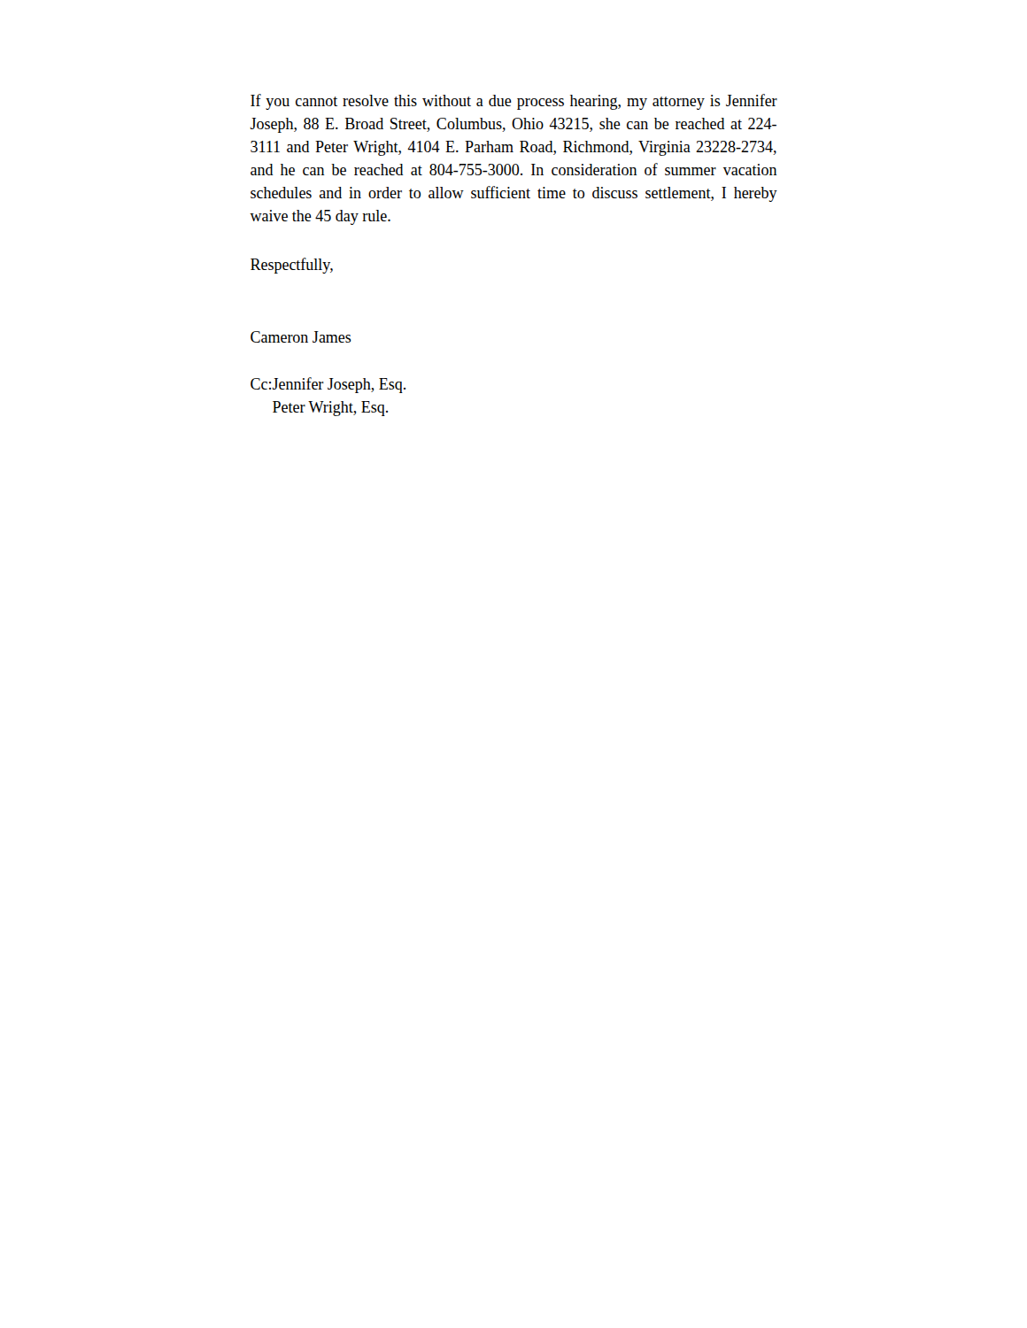If you cannot resolve this without a due process hearing, my attorney is Jennifer Joseph, 88 E. Broad Street, Columbus, Ohio 43215, she can be reached at 224-3111 and Peter Wright, 4104 E. Parham Road, Richmond, Virginia 23228-2734, and he can be reached at 804-755-3000. In consideration of summer vacation schedules and in order to allow sufficient time to discuss settlement, I hereby waive the 45 day rule.
Respectfully,
Cameron James
| Cc: | Jennifer Joseph, Esq. |
| | Peter Wright, Esq. |